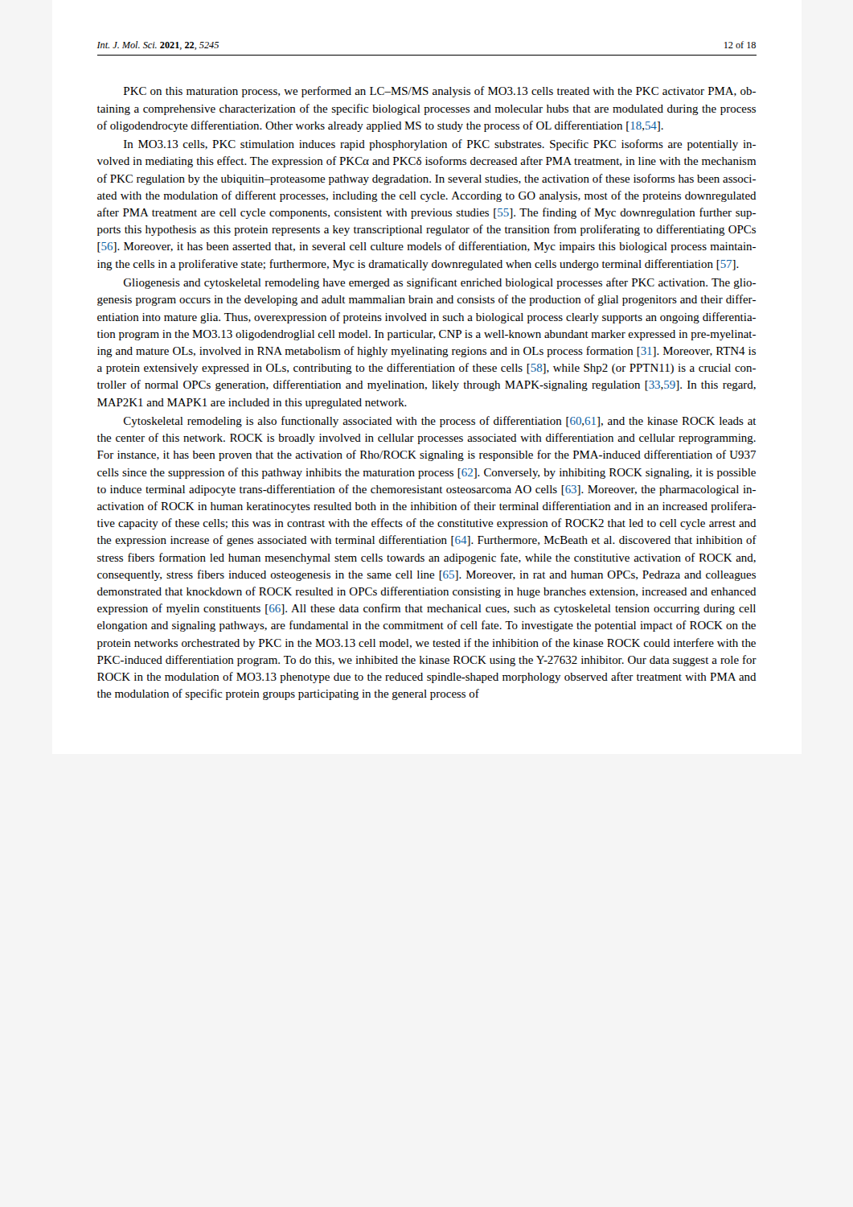Int. J. Mol. Sci. 2021, 22, 5245 12 of 18
PKC on this maturation process, we performed an LC–MS/MS analysis of MO3.13 cells treated with the PKC activator PMA, obtaining a comprehensive characterization of the specific biological processes and molecular hubs that are modulated during the process of oligodendrocyte differentiation. Other works already applied MS to study the process of OL differentiation [18,54].
In MO3.13 cells, PKC stimulation induces rapid phosphorylation of PKC substrates. Specific PKC isoforms are potentially involved in mediating this effect. The expression of PKCα and PKCδ isoforms decreased after PMA treatment, in line with the mechanism of PKC regulation by the ubiquitin–proteasome pathway degradation. In several studies, the activation of these isoforms has been associated with the modulation of different processes, including the cell cycle. According to GO analysis, most of the proteins downregulated after PMA treatment are cell cycle components, consistent with previous studies [55]. The finding of Myc downregulation further supports this hypothesis as this protein represents a key transcriptional regulator of the transition from proliferating to differentiating OPCs [56]. Moreover, it has been asserted that, in several cell culture models of differentiation, Myc impairs this biological process maintaining the cells in a proliferative state; furthermore, Myc is dramatically downregulated when cells undergo terminal differentiation [57].
Gliogenesis and cytoskeletal remodeling have emerged as significant enriched biological processes after PKC activation. The gliogenesis program occurs in the developing and adult mammalian brain and consists of the production of glial progenitors and their differentiation into mature glia. Thus, overexpression of proteins involved in such a biological process clearly supports an ongoing differentiation program in the MO3.13 oligodendroglial cell model. In particular, CNP is a well-known abundant marker expressed in pre-myelinating and mature OLs, involved in RNA metabolism of highly myelinating regions and in OLs process formation [31]. Moreover, RTN4 is a protein extensively expressed in OLs, contributing to the differentiation of these cells [58], while Shp2 (or PPTN11) is a crucial controller of normal OPCs generation, differentiation and myelination, likely through MAPK-signaling regulation [33,59]. In this regard, MAP2K1 and MAPK1 are included in this upregulated network.
Cytoskeletal remodeling is also functionally associated with the process of differentiation [60,61], and the kinase ROCK leads at the center of this network. ROCK is broadly involved in cellular processes associated with differentiation and cellular reprogramming. For instance, it has been proven that the activation of Rho/ROCK signaling is responsible for the PMA-induced differentiation of U937 cells since the suppression of this pathway inhibits the maturation process [62]. Conversely, by inhibiting ROCK signaling, it is possible to induce terminal adipocyte trans-differentiation of the chemoresistant osteosarcoma AO cells [63]. Moreover, the pharmacological inactivation of ROCK in human keratinocytes resulted both in the inhibition of their terminal differentiation and in an increased proliferative capacity of these cells; this was in contrast with the effects of the constitutive expression of ROCK2 that led to cell cycle arrest and the expression increase of genes associated with terminal differentiation [64]. Furthermore, McBeath et al. discovered that inhibition of stress fibers formation led human mesenchymal stem cells towards an adipogenic fate, while the constitutive activation of ROCK and, consequently, stress fibers induced osteogenesis in the same cell line [65]. Moreover, in rat and human OPCs, Pedraza and colleagues demonstrated that knockdown of ROCK resulted in OPCs differentiation consisting in huge branches extension, increased and enhanced expression of myelin constituents [66]. All these data confirm that mechanical cues, such as cytoskeletal tension occurring during cell elongation and signaling pathways, are fundamental in the commitment of cell fate. To investigate the potential impact of ROCK on the protein networks orchestrated by PKC in the MO3.13 cell model, we tested if the inhibition of the kinase ROCK could interfere with the PKC-induced differentiation program. To do this, we inhibited the kinase ROCK using the Y-27632 inhibitor. Our data suggest a role for ROCK in the modulation of MO3.13 phenotype due to the reduced spindle-shaped morphology observed after treatment with PMA and the modulation of specific protein groups participating in the general process of